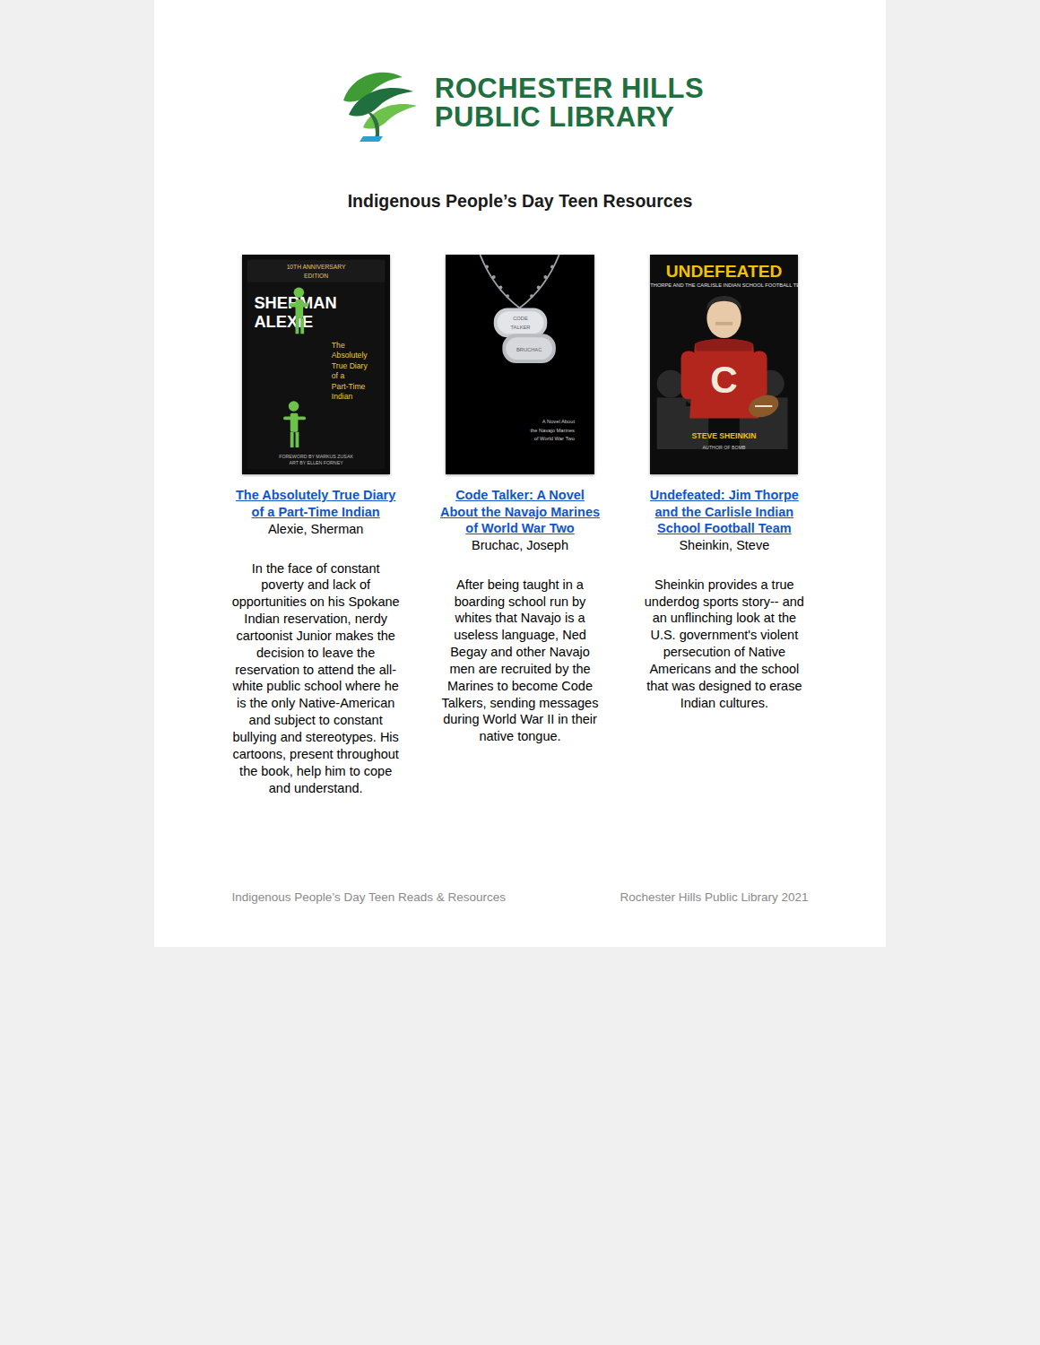ROCHESTER HILLS
PUBLIC LIBRARY
Indigenous People’s Day Teen Resources
10TH ANNIVERSARY EDITION SHERMAN ALEXIE The Absolutely True Diary of a Part-Time Indian FOREWORD BY MARKUS ZUSAK ART BY ELLEN FORNEY
The Absolutely True Diary of a Part-Time Indian
Alexie, Sherman
In the face of constant poverty and lack of opportunities on his Spokane Indian reservation, nerdy cartoonist Junior makes the decision to leave the reservation to attend the all-white public school where he is the only Native-American and subject to constant bullying and stereotypes. His cartoons, present throughout the book, help him to cope and understand.
CODE TALKER BRUCHAC A Novel About the Navajo Marines of World War Two
Code Talker: A Novel About the Navajo Marines of World War Two
Bruchac, Joseph
After being taught in a boarding school run by whites that Navajo is a useless language, Ned Begay and other Navajo men are recruited by the Marines to become Code Talkers, sending messages during World War II in their native tongue.
UNDEFEATED JIM THORPE AND THE CARLISLE INDIAN SCHOOL FOOTBALL TEAM C STEVE SHEINKIN AUTHOR OF BOMB
Undefeated: Jim Thorpe and the Carlisle Indian School Football Team
Sheinkin, Steve
Sheinkin provides a true underdog sports story-- and an unflinching look at the U.S. government's violent persecution of Native Americans and the school that was designed to erase Indian cultures.
Indigenous People’s Day Teen Reads & Resources Rochester Hills Public Library 2021